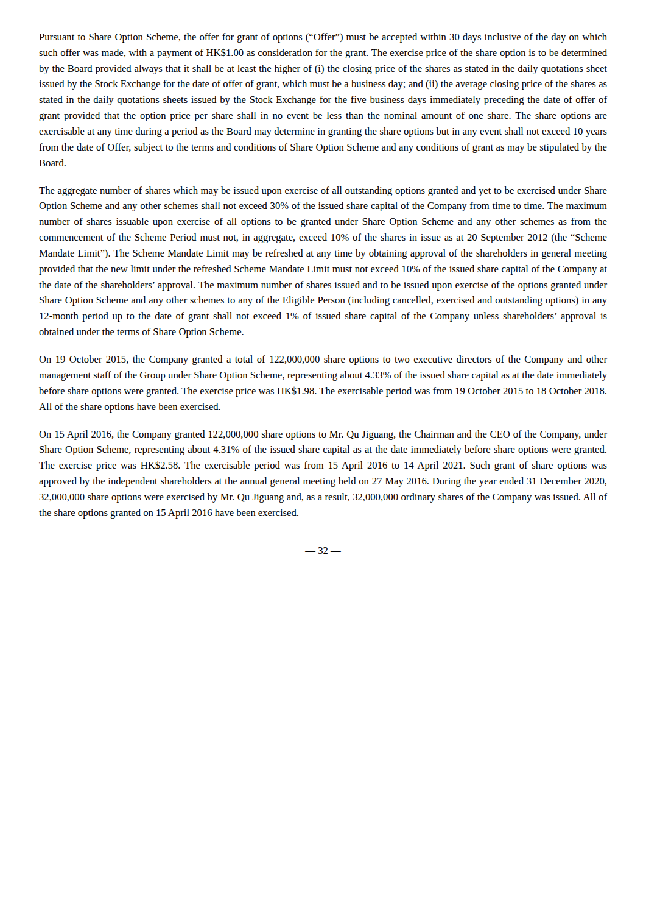Pursuant to Share Option Scheme, the offer for grant of options (“Offer”) must be accepted within 30 days inclusive of the day on which such offer was made, with a payment of HK$1.00 as consideration for the grant. The exercise price of the share option is to be determined by the Board provided always that it shall be at least the higher of (i) the closing price of the shares as stated in the daily quotations sheet issued by the Stock Exchange for the date of offer of grant, which must be a business day; and (ii) the average closing price of the shares as stated in the daily quotations sheets issued by the Stock Exchange for the five business days immediately preceding the date of offer of grant provided that the option price per share shall in no event be less than the nominal amount of one share. The share options are exercisable at any time during a period as the Board may determine in granting the share options but in any event shall not exceed 10 years from the date of Offer, subject to the terms and conditions of Share Option Scheme and any conditions of grant as may be stipulated by the Board.
The aggregate number of shares which may be issued upon exercise of all outstanding options granted and yet to be exercised under Share Option Scheme and any other schemes shall not exceed 30% of the issued share capital of the Company from time to time. The maximum number of shares issuable upon exercise of all options to be granted under Share Option Scheme and any other schemes as from the commencement of the Scheme Period must not, in aggregate, exceed 10% of the shares in issue as at 20 September 2012 (the “Scheme Mandate Limit”). The Scheme Mandate Limit may be refreshed at any time by obtaining approval of the shareholders in general meeting provided that the new limit under the refreshed Scheme Mandate Limit must not exceed 10% of the issued share capital of the Company at the date of the shareholders’ approval. The maximum number of shares issued and to be issued upon exercise of the options granted under Share Option Scheme and any other schemes to any of the Eligible Person (including cancelled, exercised and outstanding options) in any 12-month period up to the date of grant shall not exceed 1% of issued share capital of the Company unless shareholders’ approval is obtained under the terms of Share Option Scheme.
On 19 October 2015, the Company granted a total of 122,000,000 share options to two executive directors of the Company and other management staff of the Group under Share Option Scheme, representing about 4.33% of the issued share capital as at the date immediately before share options were granted. The exercise price was HK$1.98. The exercisable period was from 19 October 2015 to 18 October 2018. All of the share options have been exercised.
On 15 April 2016, the Company granted 122,000,000 share options to Mr. Qu Jiguang, the Chairman and the CEO of the Company, under Share Option Scheme, representing about 4.31% of the issued share capital as at the date immediately before share options were granted. The exercise price was HK$2.58. The exercisable period was from 15 April 2016 to 14 April 2021. Such grant of share options was approved by the independent shareholders at the annual general meeting held on 27 May 2016. During the year ended 31 December 2020, 32,000,000 share options were exercised by Mr. Qu Jiguang and, as a result, 32,000,000 ordinary shares of the Company was issued. All of the share options granted on 15 April 2016 have been exercised.
— 32 —